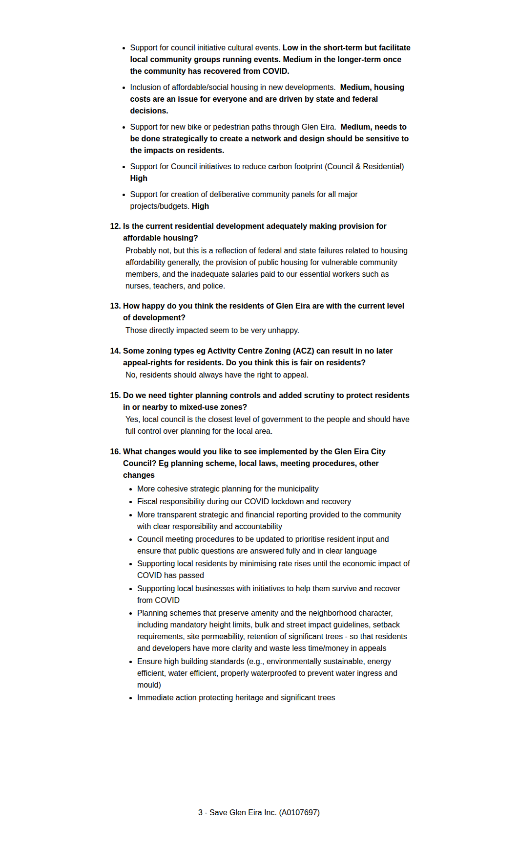Support for council initiative cultural events. Low in the short-term but facilitate local community groups running events. Medium in the longer-term once the community has recovered from COVID.
Inclusion of affordable/social housing in new developments. Medium, housing costs are an issue for everyone and are driven by state and federal decisions.
Support for new bike or pedestrian paths through Glen Eira. Medium, needs to be done strategically to create a network and design should be sensitive to the impacts on residents.
Support for Council initiatives to reduce carbon footprint (Council & Residential) High
Support for creation of deliberative community panels for all major projects/budgets. High
Is the current residential development adequately making provision for affordable housing? Probably not, but this is a reflection of federal and state failures related to housing affordability generally, the provision of public housing for vulnerable community members, and the inadequate salaries paid to our essential workers such as nurses, teachers, and police.
How happy do you think the residents of Glen Eira are with the current level of development? Those directly impacted seem to be very unhappy.
Some zoning types eg Activity Centre Zoning (ACZ) can result in no later appeal-rights for residents. Do you think this is fair on residents? No, residents should always have the right to appeal.
Do we need tighter planning controls and added scrutiny to protect residents in or nearby to mixed-use zones? Yes, local council is the closest level of government to the people and should have full control over planning for the local area.
What changes would you like to see implemented by the Glen Eira City Council? Eg planning scheme, local laws, meeting procedures, other changes
More cohesive strategic planning for the municipality
Fiscal responsibility during our COVID lockdown and recovery
More transparent strategic and financial reporting provided to the community with clear responsibility and accountability
Council meeting procedures to be updated to prioritise resident input and ensure that public questions are answered fully and in clear language
Supporting local residents by minimising rate rises until the economic impact of COVID has passed
Supporting local businesses with initiatives to help them survive and recover from COVID
Planning schemes that preserve amenity and the neighborhood character, including mandatory height limits, bulk and street impact guidelines, setback requirements, site permeability, retention of significant trees - so that residents and developers have more clarity and waste less time/money in appeals
Ensure high building standards (e.g., environmentally sustainable, energy efficient, water efficient, properly waterproofed to prevent water ingress and mould)
Immediate action protecting heritage and significant trees
3 - Save Glen Eira Inc. (A0107697)